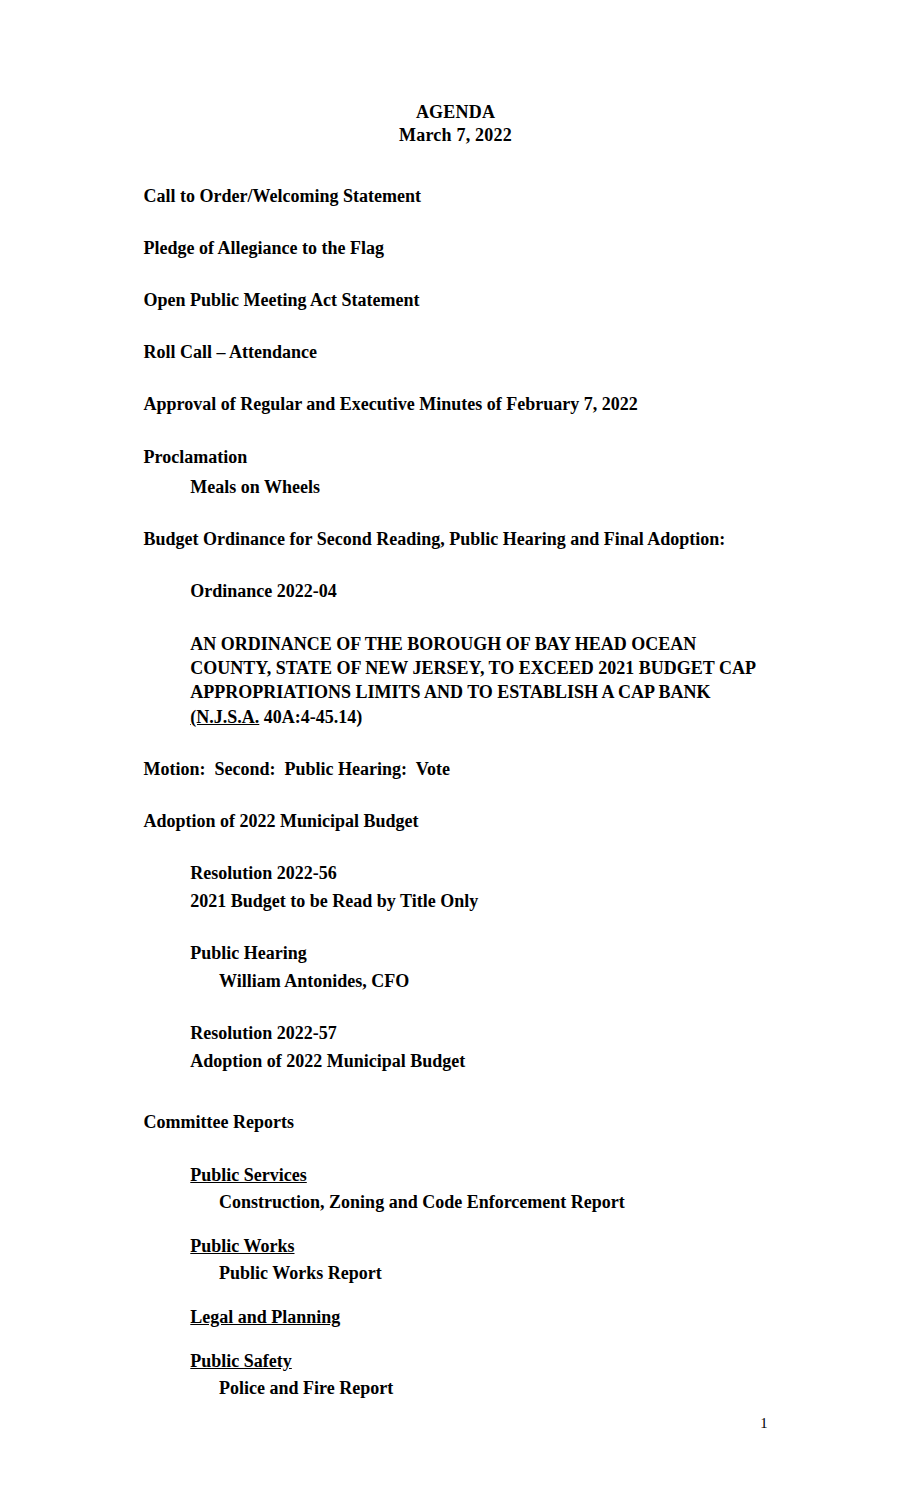AGENDA
March 7, 2022
Call to Order/Welcoming Statement
Pledge of Allegiance to the Flag
Open Public Meeting Act Statement
Roll Call – Attendance
Approval of Regular and Executive Minutes of February 7, 2022
Proclamation
Meals on Wheels
Budget Ordinance for Second Reading, Public Hearing and Final Adoption:
Ordinance 2022-04
AN ORDINANCE OF THE BOROUGH OF BAY HEAD OCEAN COUNTY, STATE OF NEW JERSEY, TO EXCEED 2021 BUDGET CAP APPROPRIATIONS LIMITS AND TO ESTABLISH A CAP BANK (N.J.S.A. 40A:4-45.14)
Motion: Second: Public Hearing: Vote
Adoption of 2022 Municipal Budget
Resolution 2022-56
2021 Budget to be Read by Title Only
Public Hearing
William Antonides, CFO
Resolution 2022-57
Adoption of 2022 Municipal Budget
Committee Reports
Public Services
Construction, Zoning and Code Enforcement Report
Public Works
Public Works Report
Legal and Planning
Public Safety
Police and Fire Report
1